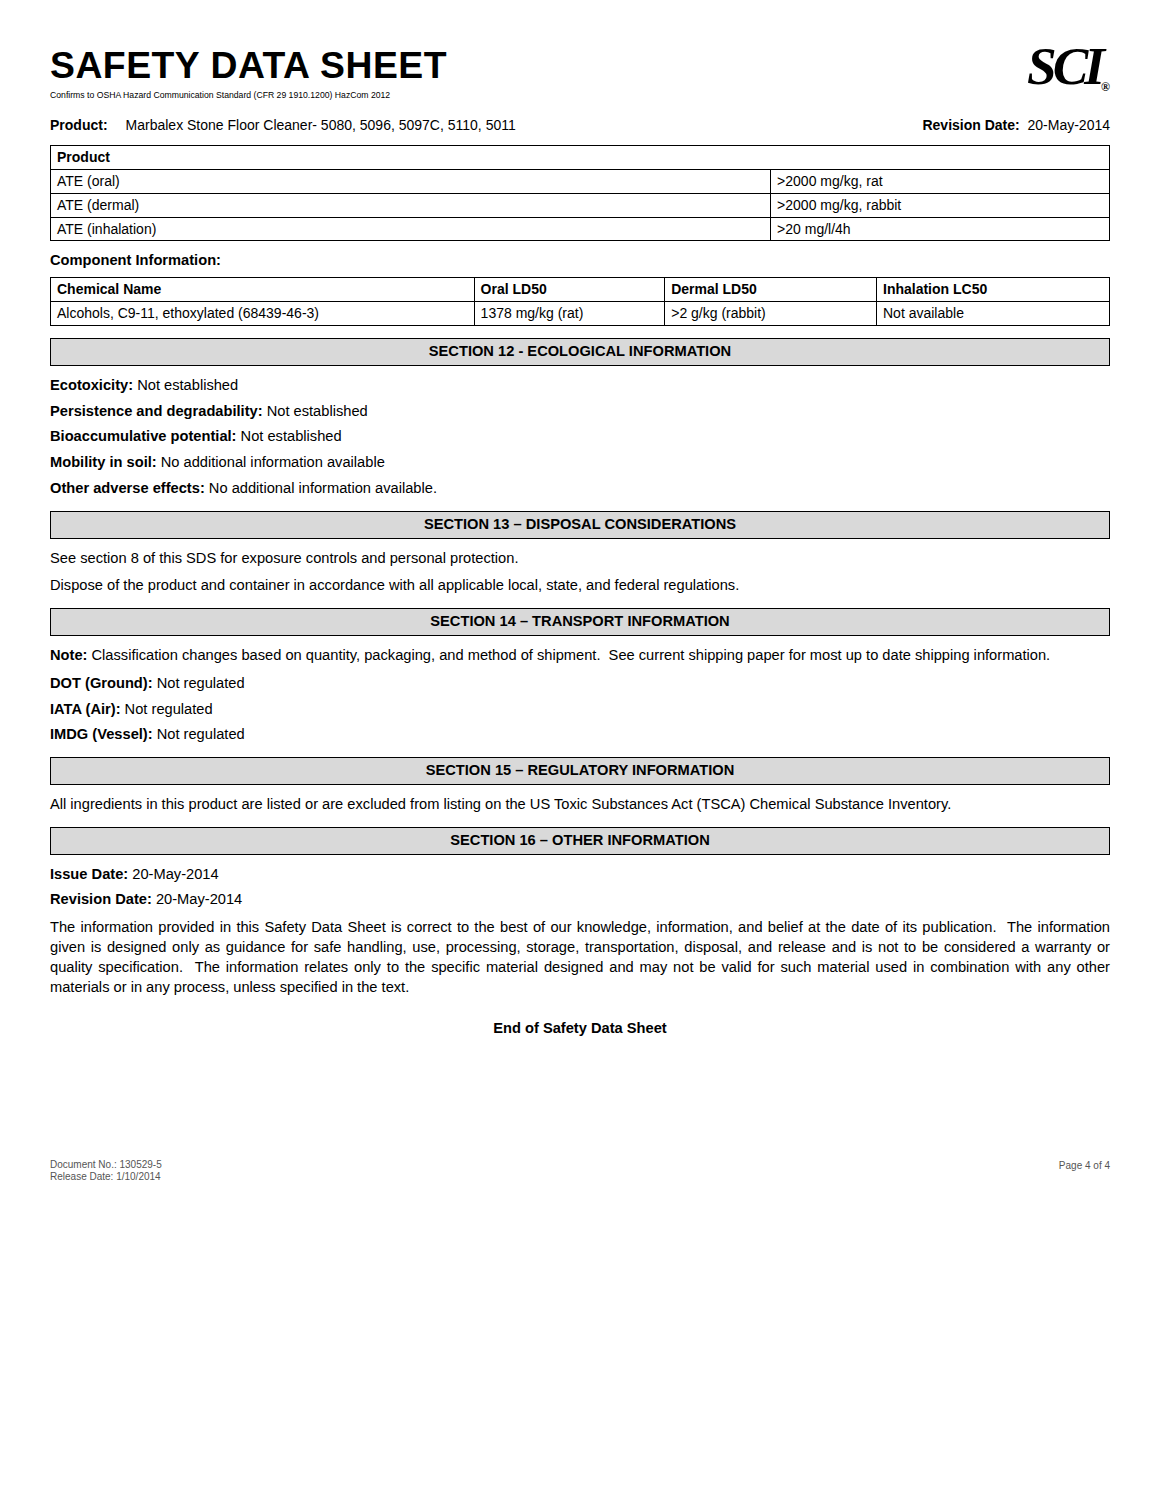SAFETY DATA SHEET
Confirms to OSHA Hazard Communication Standard (CFR 29 1910.1200) HazCom 2012
SCI®
Product: Marbalex Stone Floor Cleaner- 5080, 5096, 5097C, 5110, 5011
Revision Date: 20-May-2014
| Product |
| ATE (oral) | >2000 mg/kg, rat |
| ATE (dermal) | >2000 mg/kg, rabbit |
| ATE (inhalation) | >20 mg/l/4h |
Component Information:
| Chemical Name | Oral LD50 | Dermal LD50 | Inhalation LC50 |
| --- | --- | --- | --- |
| Alcohols, C9-11, ethoxylated (68439-46-3) | 1378 mg/kg (rat) | >2 g/kg (rabbit) | Not available |
SECTION 12 - ECOLOGICAL INFORMATION
Ecotoxicity: Not established
Persistence and degradability: Not established
Bioaccumulative potential: Not established
Mobility in soil: No additional information available
Other adverse effects: No additional information available.
SECTION 13 – DISPOSAL CONSIDERATIONS
See section 8 of this SDS for exposure controls and personal protection.
Dispose of the product and container in accordance with all applicable local, state, and federal regulations.
SECTION 14 – TRANSPORT INFORMATION
Note: Classification changes based on quantity, packaging, and method of shipment. See current shipping paper for most up to date shipping information.
DOT (Ground): Not regulated
IATA (Air): Not regulated
IMDG (Vessel): Not regulated
SECTION 15 – REGULATORY INFORMATION
All ingredients in this product are listed or are excluded from listing on the US Toxic Substances Act (TSCA) Chemical Substance Inventory.
SECTION 16 – OTHER INFORMATION
Issue Date: 20-May-2014
Revision Date: 20-May-2014
The information provided in this Safety Data Sheet is correct to the best of our knowledge, information, and belief at the date of its publication. The information given is designed only as guidance for safe handling, use, processing, storage, transportation, disposal, and release and is not to be considered a warranty or quality specification. The information relates only to the specific material designed and may not be valid for such material used in combination with any other materials or in any process, unless specified in the text.
End of Safety Data Sheet
Document No.: 130529-5
Release Date: 1/10/2014
Page 4 of 4